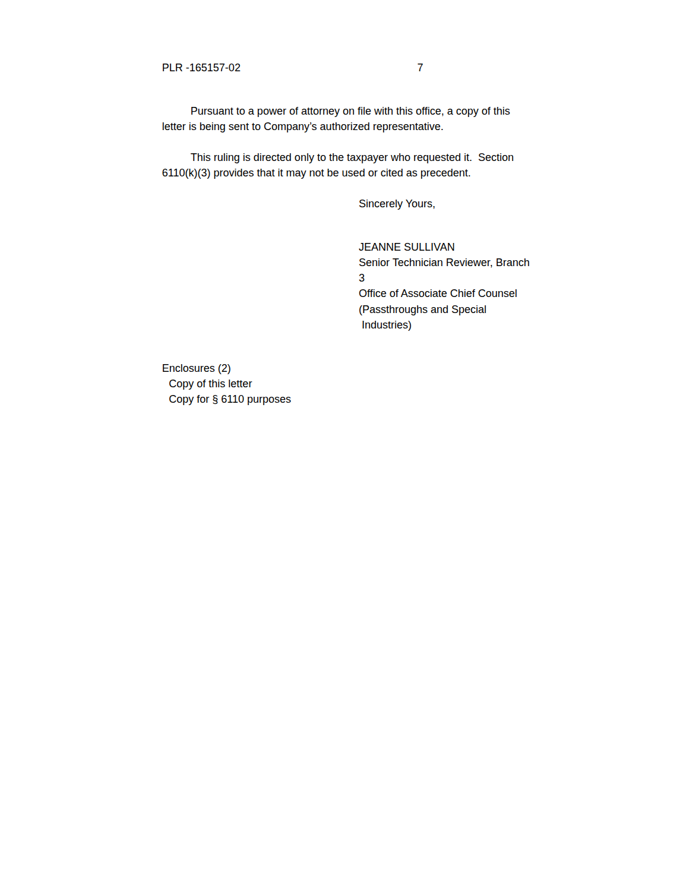PLR -165157-02 7
Pursuant to a power of attorney on file with this office, a copy of this letter is being sent to Company’s authorized representative.
This ruling is directed only to the taxpayer who requested it. Section 6110(k)(3) provides that it may not be used or cited as precedent.
Sincerely Yours,
JEANNE SULLIVAN
Senior Technician Reviewer, Branch 3
Office of Associate Chief Counsel
(Passthroughs and Special
Industries)
Enclosures (2)
Copy of this letter
Copy for § 6110 purposes